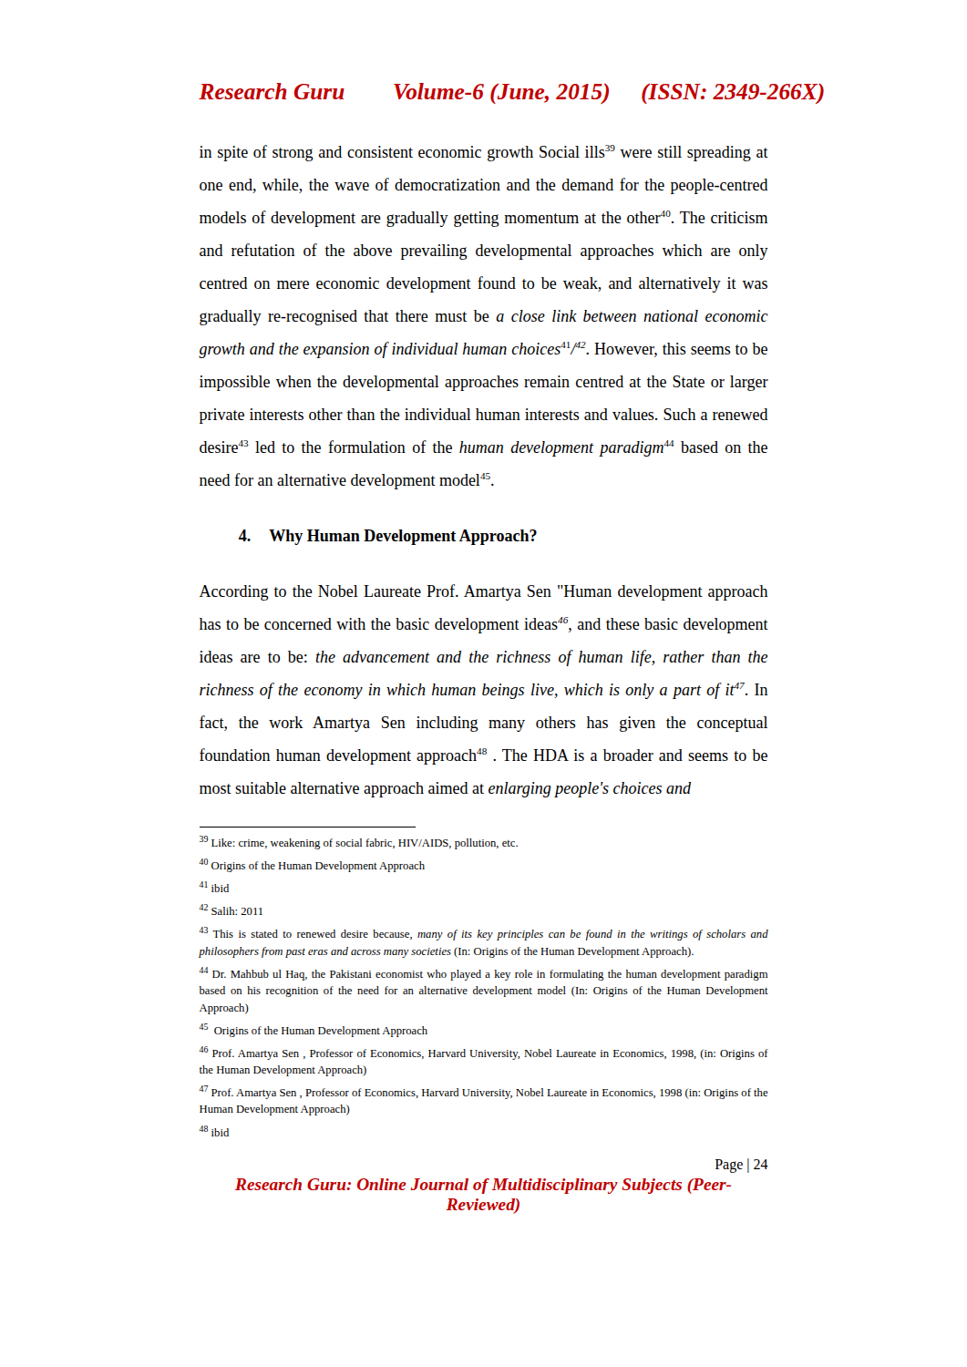Research GuruVolume-6 (June, 2015)(ISSN: 2349-266X)
in spite of strong and consistent economic growth Social ills39 were still spreading at one end, while, the wave of democratization and the demand for the people-centred models of development are gradually getting momentum at the other40. The criticism and refutation of the above prevailing developmental approaches which are only centred on mere economic development found to be weak, and alternatively it was gradually re-recognised that there must be a close link between national economic growth and the expansion of individual human choices41/42. However, this seems to be impossible when the developmental approaches remain centred at the State or larger private interests other than the individual human interests and values. Such a renewed desire43 led to the formulation of the human development paradigm44 based on the need for an alternative development model45.
4. Why Human Development Approach?
According to the Nobel Laureate Prof. Amartya Sen "Human development approach has to be concerned with the basic development ideas46, and these basic development ideas are to be: the advancement and the richness of human life, rather than the richness of the economy in which human beings live, which is only a part of it47. In fact, the work Amartya Sen including many others has given the conceptual foundation human development approach48 . The HDA is a broader and seems to be most suitable alternative approach aimed at enlarging people's choices and
39 Like: crime, weakening of social fabric, HIV/AIDS, pollution, etc.
40 Origins of the Human Development Approach
41 ibid
42 Salih: 2011
43 This is stated to renewed desire because, many of its key principles can be found in the writings of scholars and philosophers from past eras and across many societies (In: Origins of the Human Development Approach).
44 Dr. Mahbub ul Haq, the Pakistani economist who played a key role in formulating the human development paradigm based on his recognition of the need for an alternative development model (In: Origins of the Human Development Approach)
45 Origins of the Human Development Approach
46 Prof. Amartya Sen , Professor of Economics, Harvard University, Nobel Laureate in Economics, 1998, (in: Origins of the Human Development Approach)
47 Prof. Amartya Sen , Professor of Economics, Harvard University, Nobel Laureate in Economics, 1998 (in: Origins of the Human Development Approach)
48 ibid
Page | 24
Research Guru: Online Journal of Multidisciplinary Subjects (Peer-Reviewed)